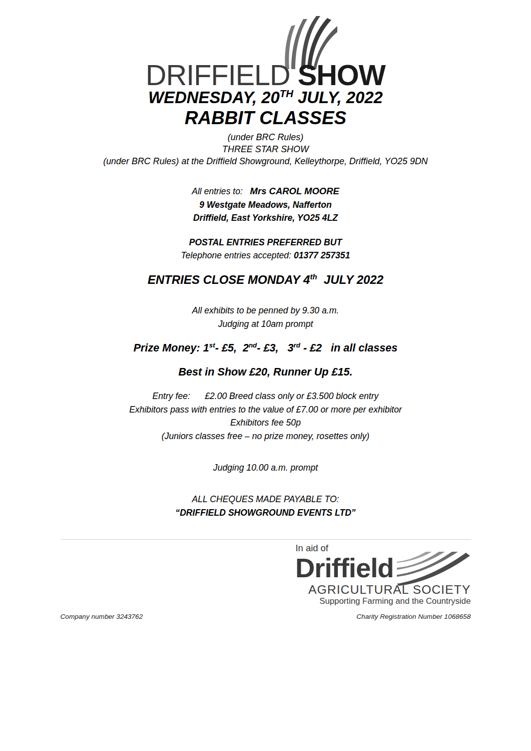DRIFFIELD SHOW
WEDNESDAY, 20TH JULY, 2022
RABBIT CLASSES
(under BRC Rules)
THREE STAR SHOW
(under BRC Rules) at the Driffield Showground, Kelleythorpe, Driffield, YO25 9DN
All entries to: Mrs CAROL MOORE
9 Westgate Meadows, Nafferton
Driffield, East Yorkshire, YO25 4LZ
POSTAL ENTRIES PREFERRED BUT
Telephone entries accepted: 01377 257351
ENTRIES CLOSE MONDAY 4th JULY 2022
All exhibits to be penned by 9.30 a.m.
Judging at 10am prompt
Prize Money: 1st- £5, 2nd- £3, 3rd - £2 in all classes
Best in Show £20, Runner Up £15.
Entry fee: £2.00 Breed class only or £3.500 block entry
Exhibitors pass with entries to the value of £7.00 or more per exhibitor
Exhibitors fee 50p
(Juniors classes free – no prize money, rosettes only)
Judging 10.00 a.m. prompt
ALL CHEQUES MADE PAYABLE TO:
“DRIFFIELD SHOWGROUND EVENTS LTD”
In aid of
Driffield AGRICULTURAL SOCIETY Supporting Farming and the Countryside
Company number 3243762 Charity Registration Number 1068658